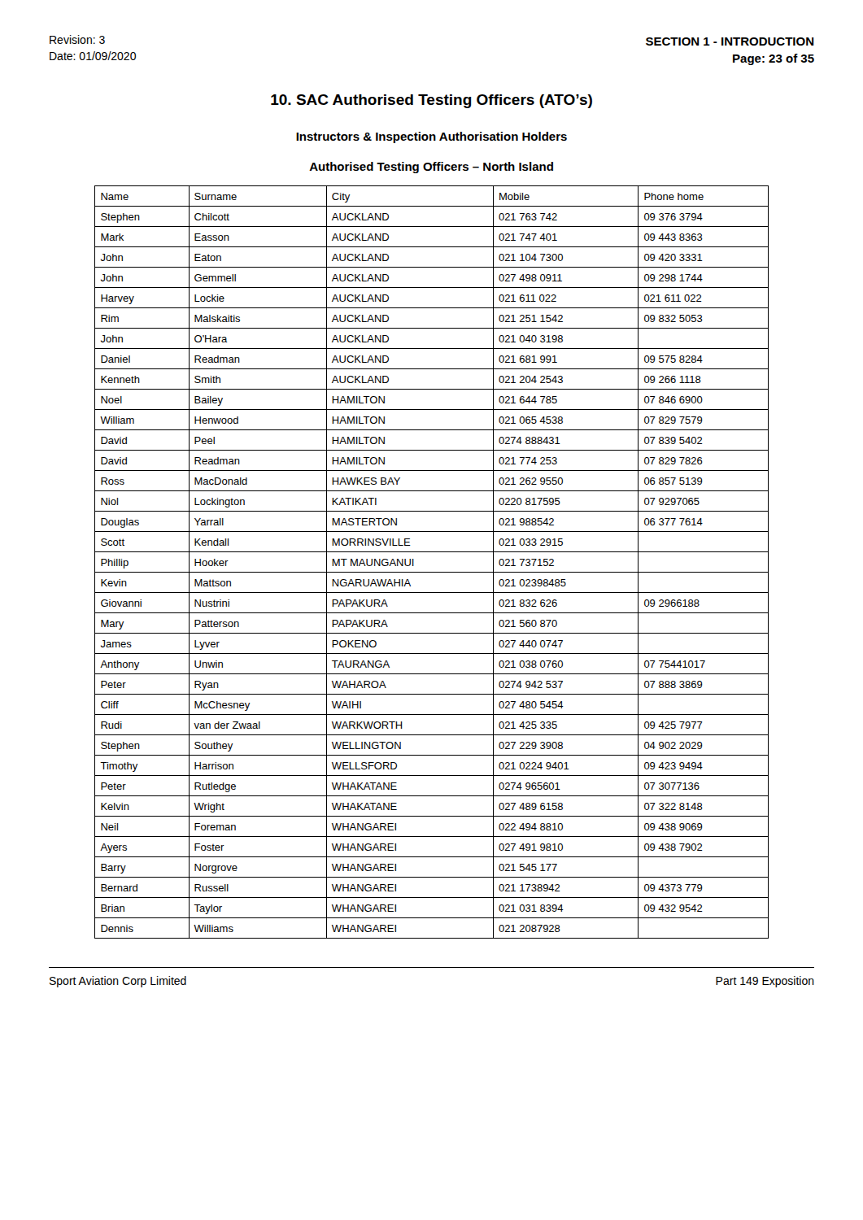Revision: 3
Date: 01/09/2020
SECTION 1 - INTRODUCTION
Page: 23 of 35
10. SAC Authorised Testing Officers (ATO’s)
Instructors & Inspection Authorisation Holders
Authorised Testing Officers – North Island
| Name | Surname | City | Mobile | Phone home |
| --- | --- | --- | --- | --- |
| Stephen | Chilcott | AUCKLAND | 021 763 742 | 09 376 3794 |
| Mark | Easson | AUCKLAND | 021 747 401 | 09 443 8363 |
| John | Eaton | AUCKLAND | 021 104 7300 | 09 420 3331 |
| John | Gemmell | AUCKLAND | 027 498 0911 | 09 298 1744 |
| Harvey | Lockie | AUCKLAND | 021 611 022 | 021 611 022 |
| Rim | Malskaitis | AUCKLAND | 021 251 1542 | 09 832 5053 |
| John | O'Hara | AUCKLAND | 021 040 3198 | |
| Daniel | Readman | AUCKLAND | 021 681 991 | 09 575 8284 |
| Kenneth | Smith | AUCKLAND | 021 204 2543 | 09 266 1118 |
| Noel | Bailey | HAMILTON | 021 644 785 | 07 846 6900 |
| William | Henwood | HAMILTON | 021 065 4538 | 07 829 7579 |
| David | Peel | HAMILTON | 0274 888431 | 07 839 5402 |
| David | Readman | HAMILTON | 021 774 253 | 07 829 7826 |
| Ross | MacDonald | HAWKES BAY | 021 262 9550 | 06 857 5139 |
| Niol | Lockington | KATIKATI | 0220 817595 | 07 9297065 |
| Douglas | Yarrall | MASTERTON | 021 988542 | 06 377 7614 |
| Scott | Kendall | MORRINSVILLE | 021 033 2915 | |
| Phillip | Hooker | MT MAUNGANUI | 021 737152 | |
| Kevin | Mattson | NGARUAWAHIA | 021 02398485 | |
| Giovanni | Nustrini | PAPAKURA | 021 832 626 | 09 2966188 |
| Mary | Patterson | PAPAKURA | 021 560 870 | |
| James | Lyver | POKENO | 027 440 0747 | |
| Anthony | Unwin | TAURANGA | 021 038 0760 | 07 75441017 |
| Peter | Ryan | WAHAROA | 0274 942 537 | 07 888 3869 |
| Cliff | McChesney | WAIHI | 027 480 5454 | |
| Rudi | van der Zwaal | WARKWORTH | 021 425 335 | 09 425 7977 |
| Stephen | Southey | WELLINGTON | 027 229 3908 | 04 902 2029 |
| Timothy | Harrison | WELLSFORD | 021 0224 9401 | 09 423 9494 |
| Peter | Rutledge | WHAKATANE | 0274 965601 | 07 3077136 |
| Kelvin | Wright | WHAKATANE | 027 489 6158 | 07 322 8148 |
| Neil | Foreman | WHANGAREI | 022 494 8810 | 09 438 9069 |
| Ayers | Foster | WHANGAREI | 027 491 9810 | 09 438 7902 |
| Barry | Norgrove | WHANGAREI | 021 545 177 | |
| Bernard | Russell | WHANGAREI | 021 1738942 | 09 4373 779 |
| Brian | Taylor | WHANGAREI | 021 031 8394 | 09 432 9542 |
| Dennis | Williams | WHANGAREI | 021 2087928 | |
Sport Aviation Corp Limited
Part 149 Exposition